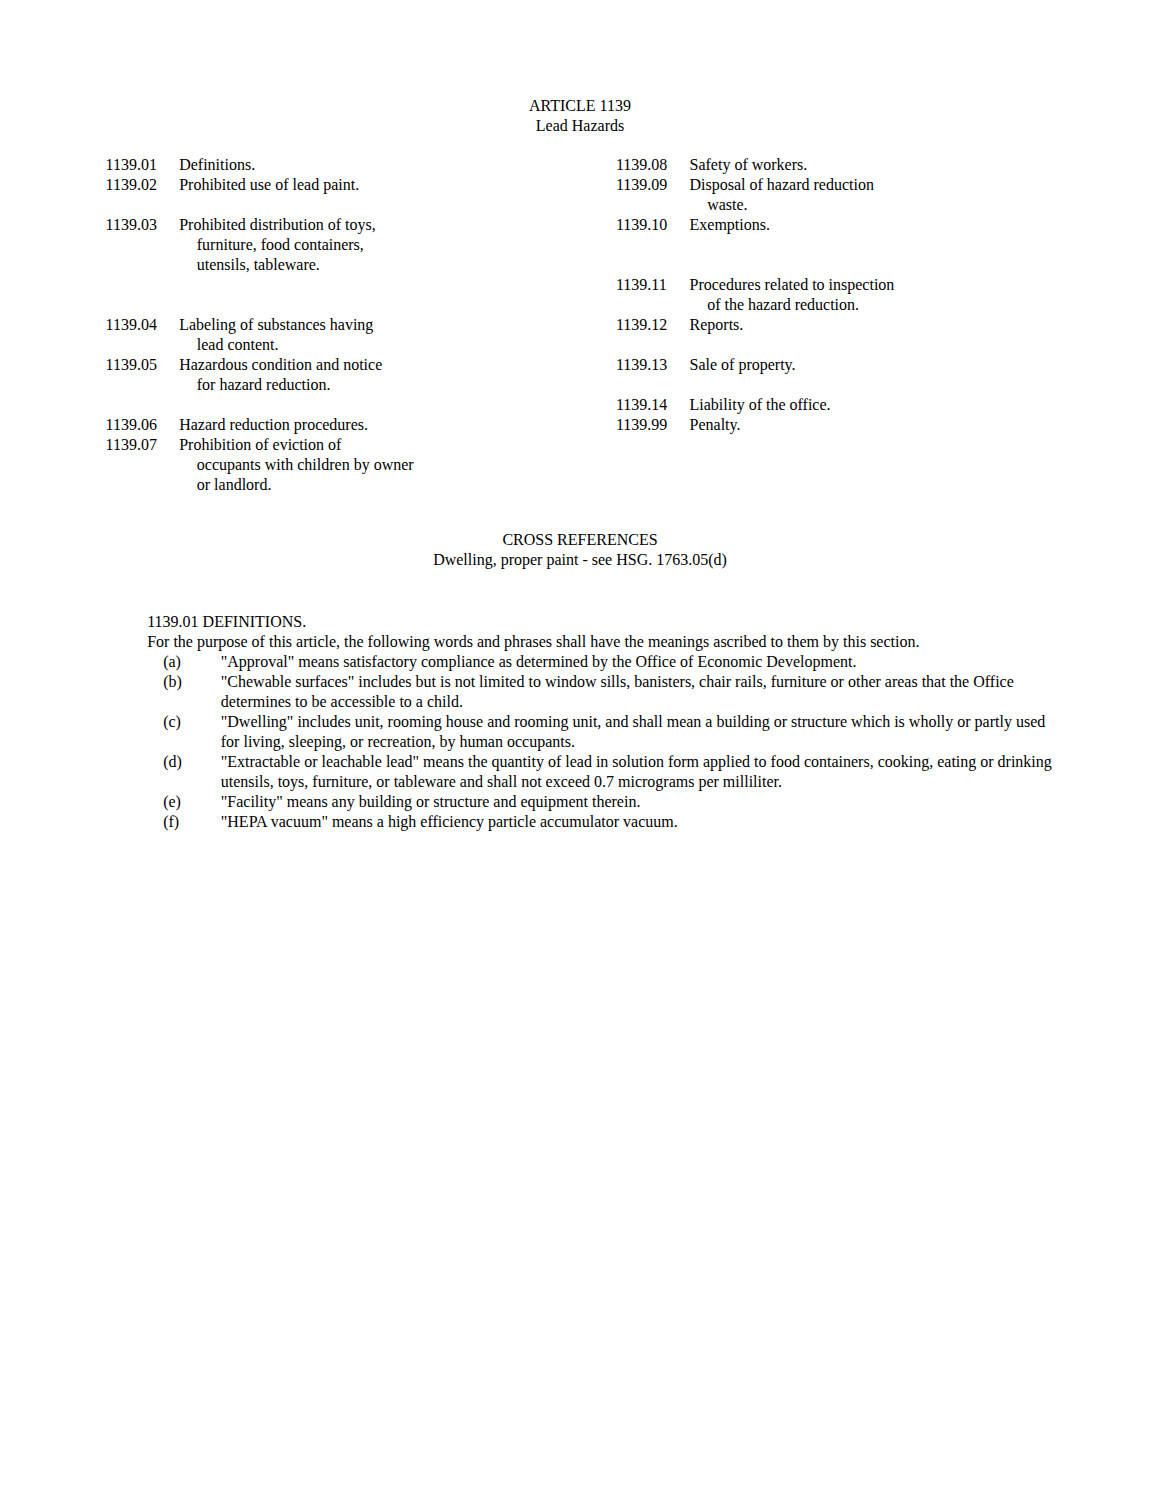ARTICLE 1139 Lead Hazards
| 1139.01 | Definitions. | | 1139.08 | Safety of workers. |
| 1139.02 | Prohibited use of lead paint. | | 1139.09 | Disposal of hazard reduction waste. |
| 1139.03 | Prohibited distribution of toys, furniture, food containers, utensils, tableware. | | 1139.10 | Exemptions. |
| | | | 1139.11 | Procedures related to inspection of the hazard reduction. |
| 1139.04 | Labeling of substances having lead content. | | 1139.12 | Reports. |
| 1139.05 | Hazardous condition and notice for hazard reduction. | | 1139.13 | Sale of property. |
| | | | 1139.14 | Liability of the office. |
| 1139.06 | Hazard reduction procedures. | | 1139.99 | Penalty. |
| 1139.07 | Prohibition of eviction of occupants with children by owner or landlord. | | | |
CROSS REFERENCES Dwelling, proper paint - see HSG. 1763.05(d)
1139.01 DEFINITIONS.
For the purpose of this article, the following words and phrases shall have the meanings ascribed to them by this section.
(a)
"Approval" means satisfactory compliance as determined by the Office of Economic Development.
(b)
"Chewable surfaces" includes but is not limited to window sills, banisters, chair rails, furniture or other areas that the Office determines to be accessible to a child.
(c)
"Dwelling" includes unit, rooming house and rooming unit, and shall mean a building or structure which is wholly or partly used for living, sleeping, or recreation, by human occupants.
(d)
"Extractable or leachable lead" means the quantity of lead in solution form applied to food containers, cooking, eating or drinking utensils, toys, furniture, or tableware and shall not exceed 0.7 micrograms per milliliter.
(e)
"Facility" means any building or structure and equipment therein.
(f)
"HEPA vacuum" means a high efficiency particle accumulator vacuum.